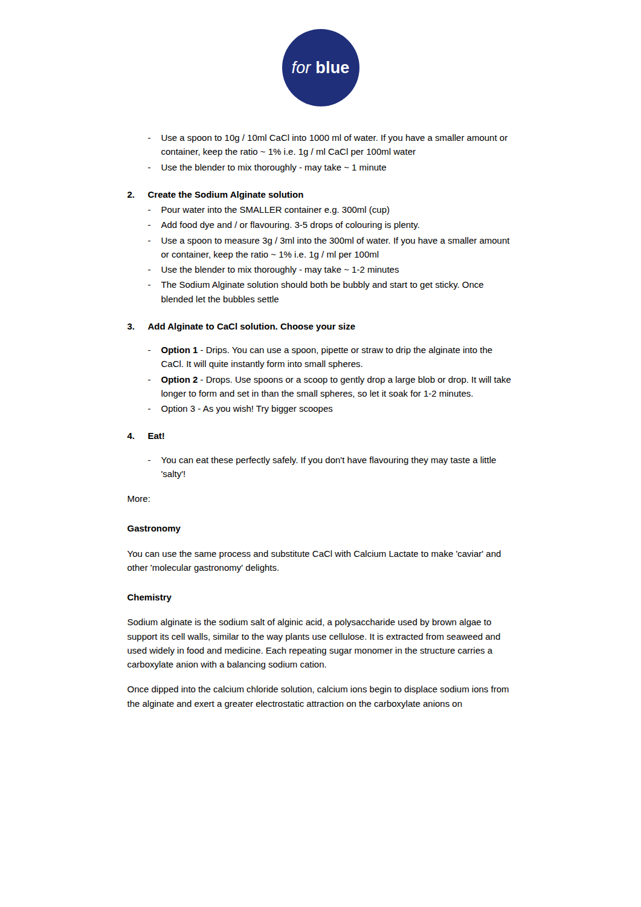for blue
Use a spoon to 10g / 10ml CaCl into 1000 ml of water. If you have a smaller amount or container, keep the ratio ~ 1% i.e. 1g / ml CaCl per 100ml water
Use the blender to mix thoroughly - may take ~ 1 minute
2. Create the Sodium Alginate solution
Pour water into the SMALLER container e.g. 300ml (cup)
Add food dye and / or flavouring. 3-5 drops of colouring is plenty.
Use a spoon to measure 3g / 3ml into the 300ml of water. If you have a smaller amount or container, keep the ratio ~ 1% i.e. 1g / ml per 100ml
Use the blender to mix thoroughly - may take ~ 1-2 minutes
The Sodium Alginate solution should both be bubbly and start to get sticky. Once blended let the bubbles settle
3. Add Alginate to CaCl solution. Choose your size
Option 1 - Drips. You can use a spoon, pipette or straw to drip the alginate into the CaCl. It will quite instantly form into small spheres.
Option 2 - Drops. Use spoons or a scoop to gently drop a large blob or drop. It will take longer to form and set in than the small spheres, so let it soak for 1-2 minutes.
Option 3 - As you wish! Try bigger scoopes
4. Eat!
You can eat these perfectly safely. If you don't have flavouring they may taste a little 'salty'!
More:
Gastronomy
You can use the same process and substitute CaCl with Calcium Lactate to make 'caviar' and other 'molecular gastronomy' delights.
Chemistry
Sodium alginate is the sodium salt of alginic acid, a polysaccharide used by brown algae to support its cell walls, similar to the way plants use cellulose. It is extracted from seaweed and used widely in food and medicine. Each repeating sugar monomer in the structure carries a carboxylate anion with a balancing sodium cation.
Once dipped into the calcium chloride solution, calcium ions begin to displace sodium ions from the alginate and exert a greater electrostatic attraction on the carboxylate anions on